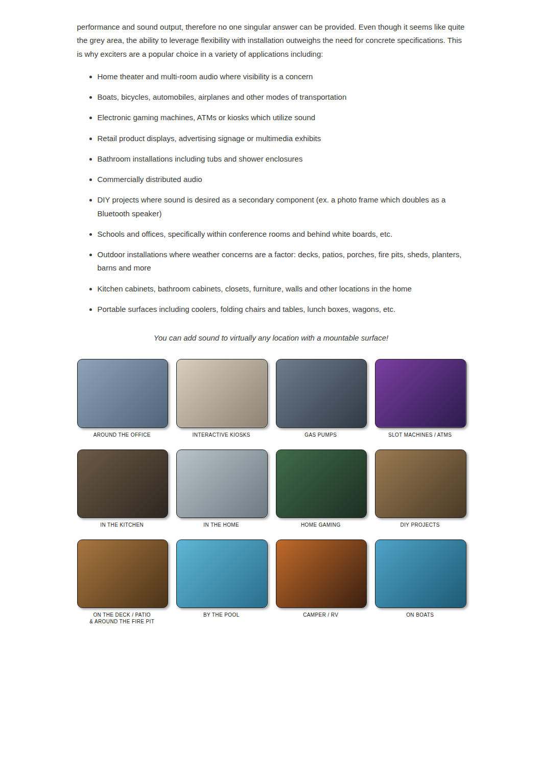performance and sound output, therefore no one singular answer can be provided. Even though it seems like quite the grey area, the ability to leverage flexibility with installation outweighs the need for concrete specifications. This is why exciters are a popular choice in a variety of applications including:
Home theater and multi-room audio where visibility is a concern
Boats, bicycles, automobiles, airplanes and other modes of transportation
Electronic gaming machines, ATMs or kiosks which utilize sound
Retail product displays, advertising signage or multimedia exhibits
Bathroom installations including tubs and shower enclosures
Commercially distributed audio
DIY projects where sound is desired as a secondary component (ex. a photo frame which doubles as a Bluetooth speaker)
Schools and offices, specifically within conference rooms and behind white boards, etc.
Outdoor installations where weather concerns are a factor: decks, patios, porches, fire pits, sheds, planters, barns and more
Kitchen cabinets, bathroom cabinets, closets, furniture, walls and other locations in the home
Portable surfaces including coolers, folding chairs and tables, lunch boxes, wagons, etc.
You can add sound to virtually any location with a mountable surface!
Around the Office
Interactive Kiosks
Gas Pumps
Slot Machines / ATMs
In the Kitchen
In the Home
Home Gaming
DIY Projects
On the Deck / Patio
& Around the Fire Pit
By the Pool
Camper / RV
On Boats